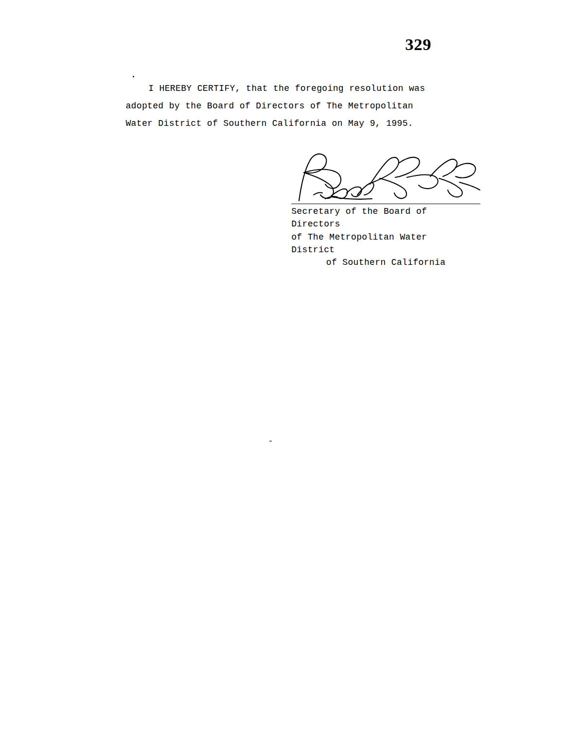329
I HEREBY CERTIFY, that the foregoing resolution was adopted by the Board of Directors of The Metropolitan Water District of Southern California on May 9, 1995.
Secretary of the Board of Directors of The Metropolitan Water District of Southern California
-